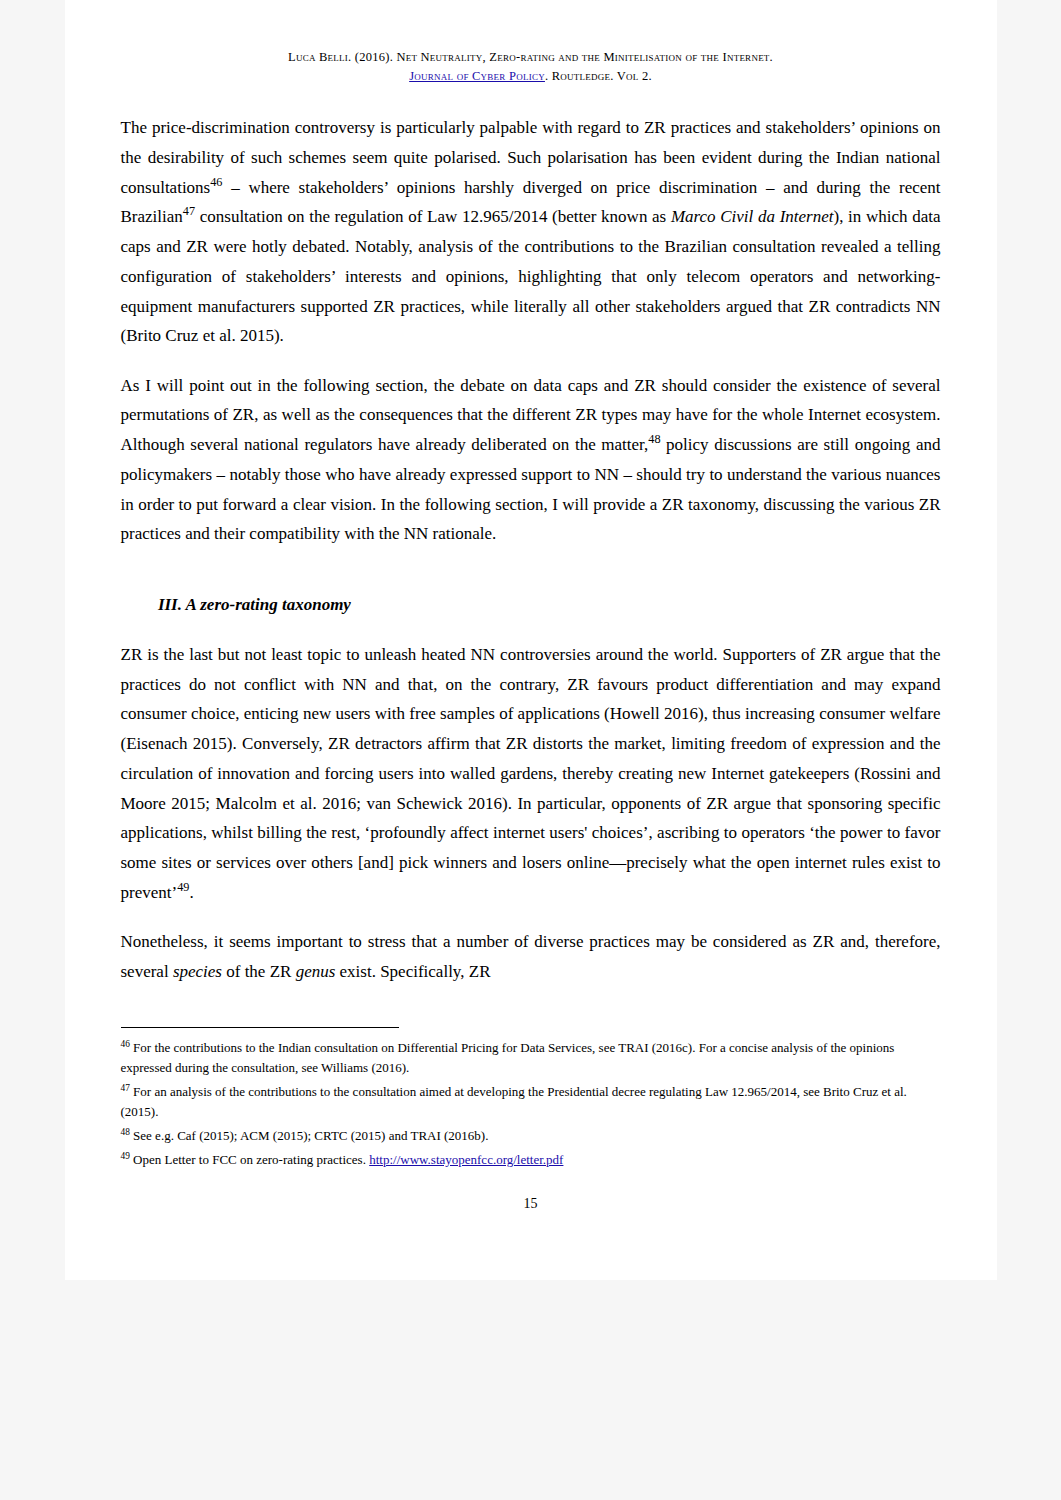Luca Belli. (2016). Net Neutrality, Zero-rating and the Minitelisation of the Internet.
Journal of Cyber Policy. Routledge. Vol 2.
The price-discrimination controversy is particularly palpable with regard to ZR practices and stakeholders’ opinions on the desirability of such schemes seem quite polarised. Such polarisation has been evident during the Indian national consultations46 – where stakeholders’ opinions harshly diverged on price discrimination – and during the recent Brazilian47 consultation on the regulation of Law 12.965/2014 (better known as Marco Civil da Internet), in which data caps and ZR were hotly debated. Notably, analysis of the contributions to the Brazilian consultation revealed a telling configuration of stakeholders’ interests and opinions, highlighting that only telecom operators and networking-equipment manufacturers supported ZR practices, while literally all other stakeholders argued that ZR contradicts NN (Brito Cruz et al. 2015).
As I will point out in the following section, the debate on data caps and ZR should consider the existence of several permutations of ZR, as well as the consequences that the different ZR types may have for the whole Internet ecosystem. Although several national regulators have already deliberated on the matter,48 policy discussions are still ongoing and policymakers – notably those who have already expressed support to NN – should try to understand the various nuances in order to put forward a clear vision. In the following section, I will provide a ZR taxonomy, discussing the various ZR practices and their compatibility with the NN rationale.
III. A zero-rating taxonomy
ZR is the last but not least topic to unleash heated NN controversies around the world. Supporters of ZR argue that the practices do not conflict with NN and that, on the contrary, ZR favours product differentiation and may expand consumer choice, enticing new users with free samples of applications (Howell 2016), thus increasing consumer welfare (Eisenach 2015). Conversely, ZR detractors affirm that ZR distorts the market, limiting freedom of expression and the circulation of innovation and forcing users into walled gardens, thereby creating new Internet gatekeepers (Rossini and Moore 2015; Malcolm et al. 2016; van Schewick 2016). In particular, opponents of ZR argue that sponsoring specific applications, whilst billing the rest, ‘profoundly affect internet users' choices’, ascribing to operators ‘the power to favor some sites or services over others [and] pick winners and losers online—precisely what the open internet rules exist to prevent’49.
Nonetheless, it seems important to stress that a number of diverse practices may be considered as ZR and, therefore, several species of the ZR genus exist. Specifically, ZR
46 For the contributions to the Indian consultation on Differential Pricing for Data Services, see TRAI (2016c). For a concise analysis of the opinions expressed during the consultation, see Williams (2016).
47 For an analysis of the contributions to the consultation aimed at developing the Presidential decree regulating Law 12.965/2014, see Brito Cruz et al. (2015).
48 See e.g. Caf (2015); ACM (2015); CRTC (2015) and TRAI (2016b).
49 Open Letter to FCC on zero-rating practices. http://www.stayopenfcc.org/letter.pdf
15